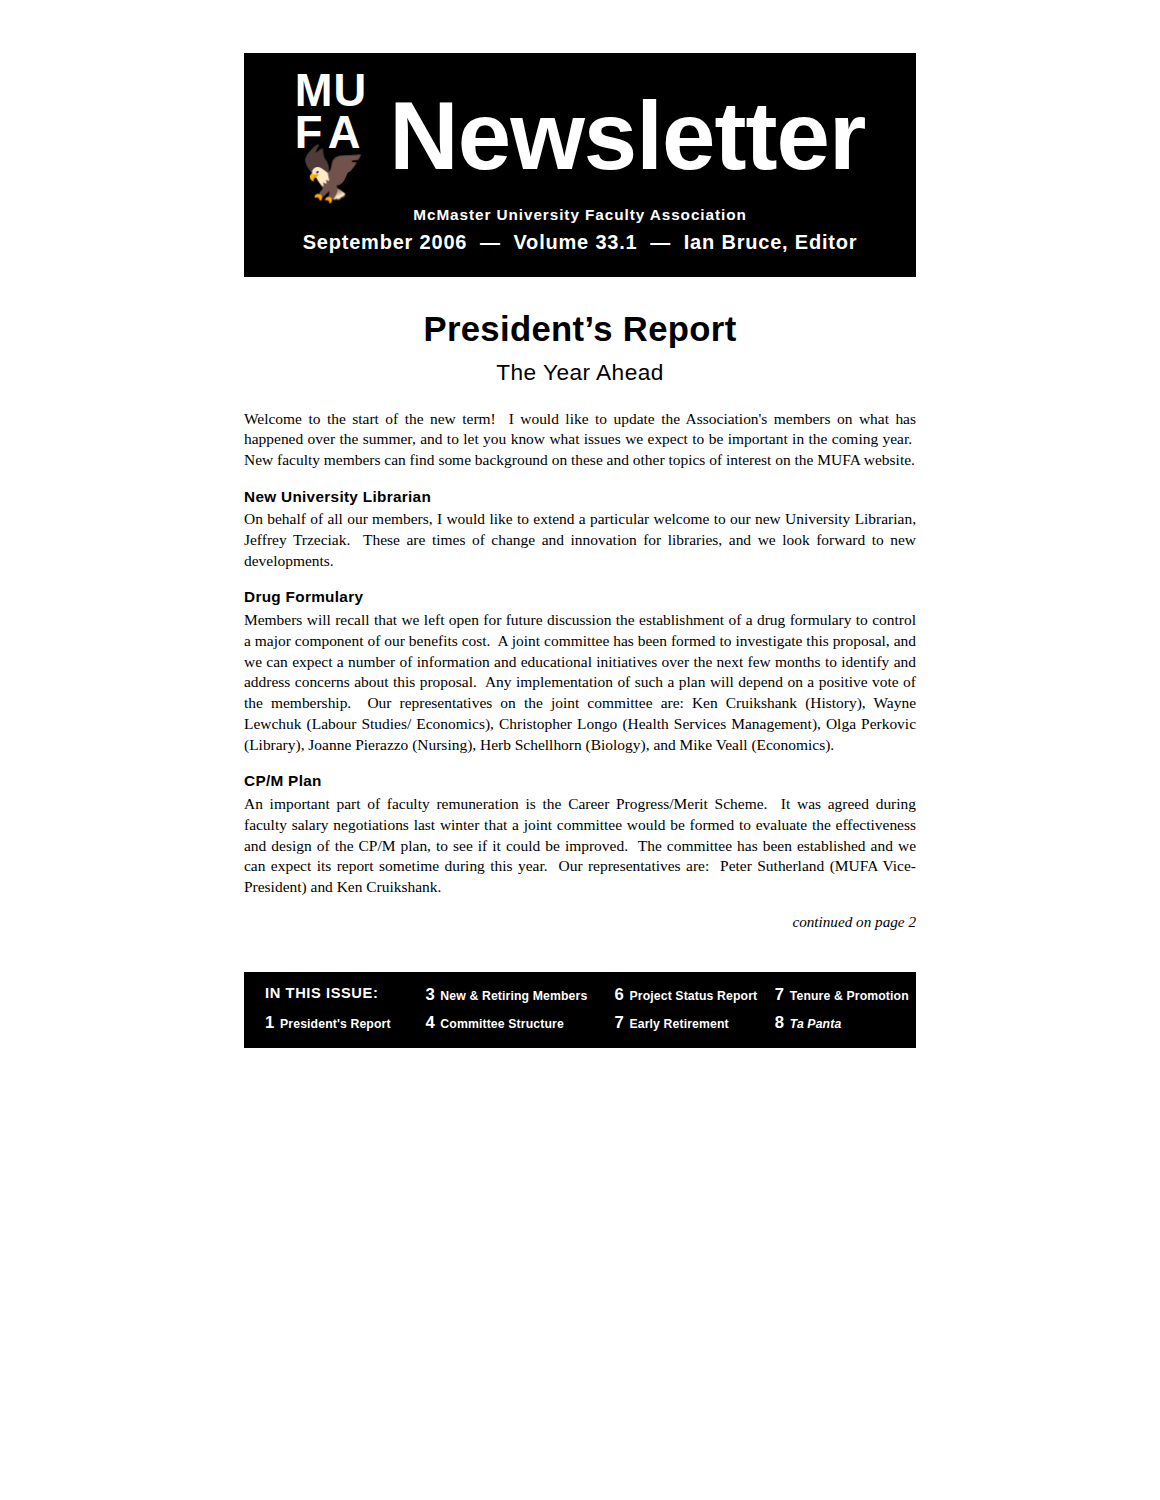MU F A
🦅
Newsletter
McMaster University Faculty Association
September 2006 — Volume 33.1 — Ian Bruce, Editor
President’s Report
The Year Ahead
Welcome to the start of the new term! I would like to update the Association's members on what has happened over the summer, and to let you know what issues we expect to be important in the coming year. New faculty members can find some background on these and other topics of interest on the MUFA website.
New University Librarian
On behalf of all our members, I would like to extend a particular welcome to our new University Librarian, Jeffrey Trzeciak. These are times of change and innovation for libraries, and we look forward to new developments.
Drug Formulary
Members will recall that we left open for future discussion the establishment of a drug formulary to control a major component of our benefits cost. A joint committee has been formed to investigate this proposal, and we can expect a number of information and educational initiatives over the next few months to identify and address concerns about this proposal. Any implementation of such a plan will depend on a positive vote of the membership. Our representatives on the joint committee are: Ken Cruikshank (History), Wayne Lewchuk (Labour Studies/ Economics), Christopher Longo (Health Services Management), Olga Perkovic (Library), Joanne Pierazzo (Nursing), Herb Schellhorn (Biology), and Mike Veall (Economics).
CP/M Plan
An important part of faculty remuneration is the Career Progress/Merit Scheme. It was agreed during faculty salary negotiations last winter that a joint committee would be formed to evaluate the effectiveness and design of the CP/M plan, to see if it could be improved. The committee has been established and we can expect its report sometime during this year. Our representatives are: Peter Sutherland (MUFA Vice-President) and Ken Cruikshank.
continued on page 2
IN THIS ISSUE:
3 New & Retiring Members
6 Project Status Report
7 Tenure & Promotion
1 President's Report
4 Committee Structure
7 Early Retirement
8 Ta Panta